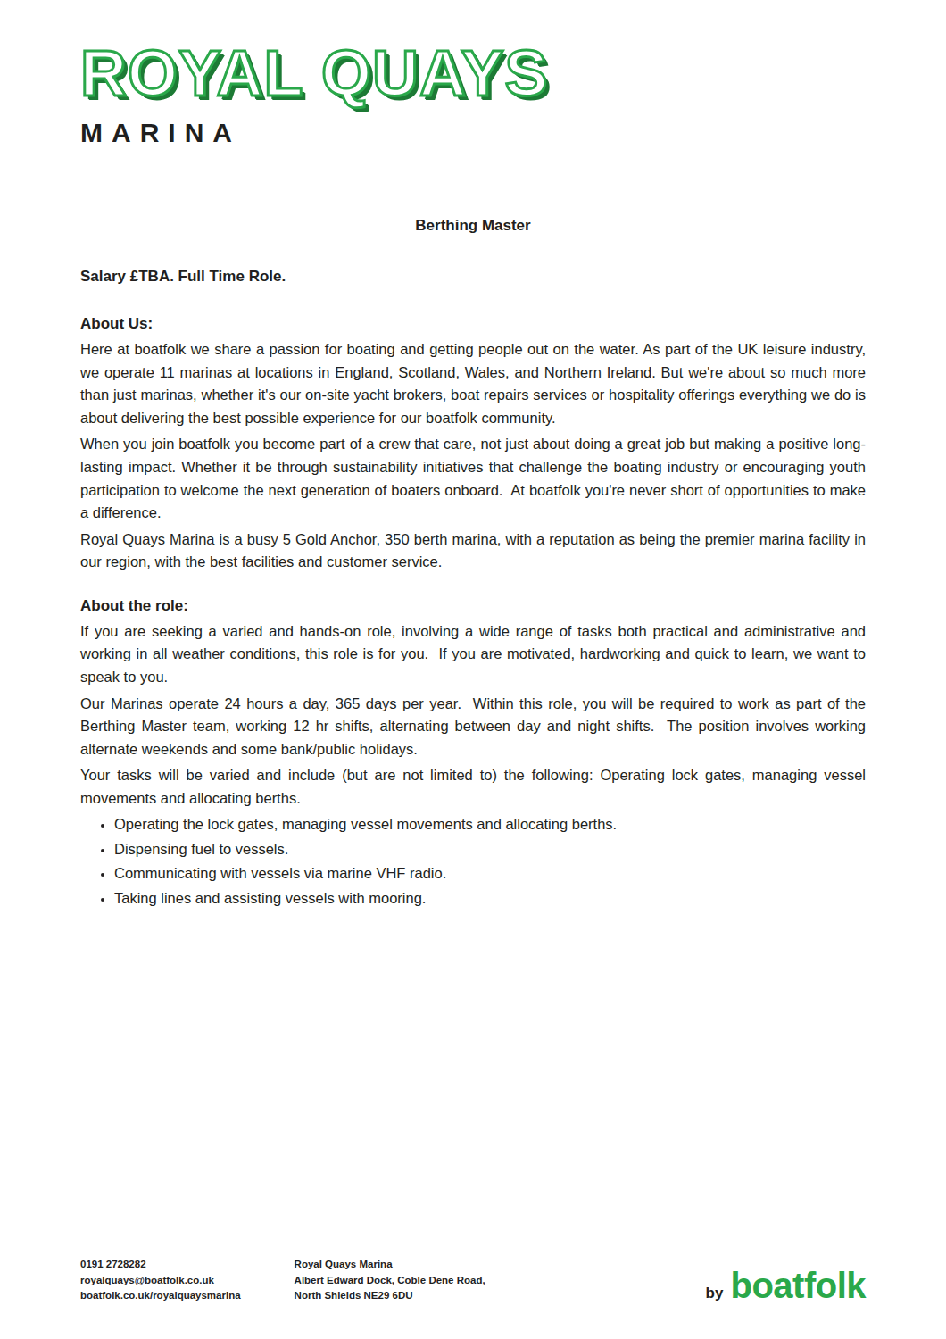Royal Quays
Marina
Berthing Master
Salary £TBA. Full Time Role.
About Us:
Here at boatfolk we share a passion for boating and getting people out on the water. As part of the UK leisure industry, we operate 11 marinas at locations in England, Scotland, Wales, and Northern Ireland. But we're about so much more than just marinas, whether it's our on-site yacht brokers, boat repairs services or hospitality offerings everything we do is about delivering the best possible experience for our boatfolk community.
When you join boatfolk you become part of a crew that care, not just about doing a great job but making a positive long-lasting impact. Whether it be through sustainability initiatives that challenge the boating industry or encouraging youth participation to welcome the next generation of boaters onboard. At boatfolk you're never short of opportunities to make a difference.
Royal Quays Marina is a busy 5 Gold Anchor, 350 berth marina, with a reputation as being the premier marina facility in our region, with the best facilities and customer service.
About the role:
If you are seeking a varied and hands-on role, involving a wide range of tasks both practical and administrative and working in all weather conditions, this role is for you. If you are motivated, hardworking and quick to learn, we want to speak to you.
Our Marinas operate 24 hours a day, 365 days per year. Within this role, you will be required to work as part of the Berthing Master team, working 12 hr shifts, alternating between day and night shifts. The position involves working alternate weekends and some bank/public holidays.
Your tasks will be varied and include (but are not limited to) the following: Operating lock gates, managing vessel movements and allocating berths.
Operating the lock gates, managing vessel movements and allocating berths.
Dispensing fuel to vessels.
Communicating with vessels via marine VHF radio.
Taking lines and assisting vessels with mooring.
0191 2728282
royalquays@boatfolk.co.uk
boatfolk.co.uk/royalquaysmarina
Royal Quays Marina
Albert Edward Dock, Coble Dene Road,
North Shields NE29 6DU
by boatfolk